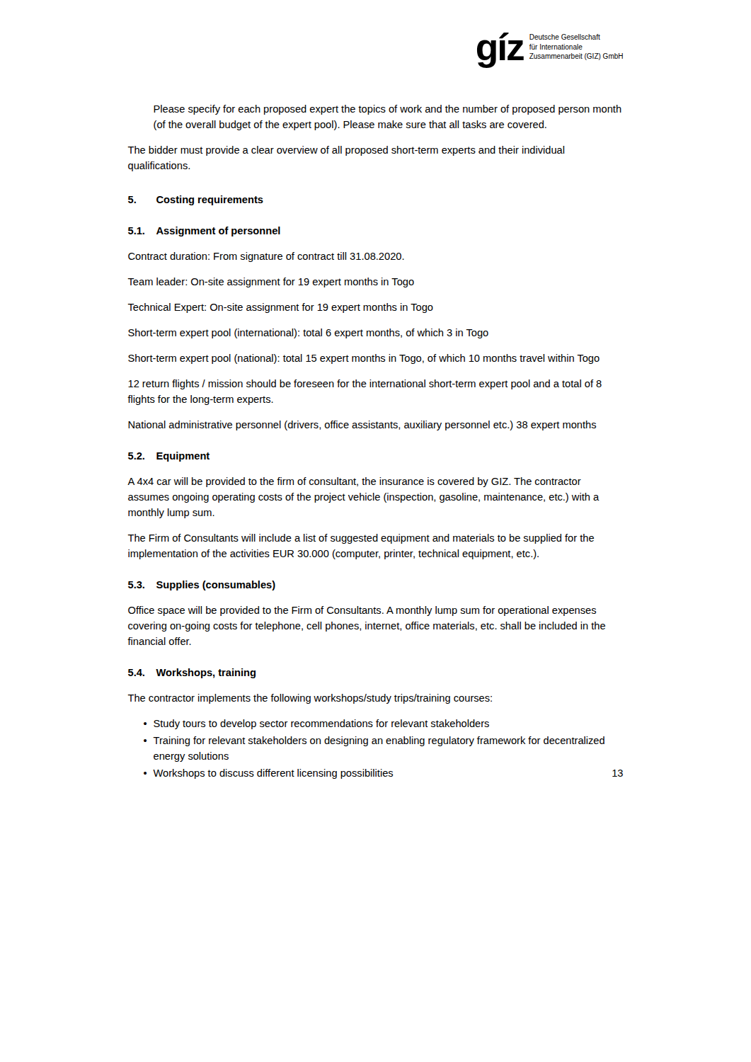gíz
Deutsche Gesellschaft
für Internationale
Zusammenarbeit (GIZ) GmbH
Please specify for each proposed expert the topics of work and the number of proposed person month (of the overall budget of the expert pool). Please make sure that all tasks are covered.
The bidder must provide a clear overview of all proposed short-term experts and their individual qualifications.
5. Costing requirements
5.1. Assignment of personnel
Contract duration: From signature of contract till 31.08.2020.
Team leader: On-site assignment for 19 expert months in Togo
Technical Expert: On-site assignment for 19 expert months in Togo
Short-term expert pool (international): total 6 expert months, of which 3 in Togo
Short-term expert pool (national): total 15 expert months in Togo, of which 10 months travel within Togo
12 return flights / mission should be foreseen for the international short-term expert pool and a total of 8 flights for the long-term experts.
National administrative personnel (drivers, office assistants, auxiliary personnel etc.) 38 expert months
5.2. Equipment
A 4x4 car will be provided to the firm of consultant, the insurance is covered by GIZ. The contractor assumes ongoing operating costs of the project vehicle (inspection, gasoline, maintenance, etc.) with a monthly lump sum.
The Firm of Consultants will include a list of suggested equipment and materials to be supplied for the implementation of the activities EUR 30.000 (computer, printer, technical equipment, etc.).
5.3. Supplies (consumables)
Office space will be provided to the Firm of Consultants. A monthly lump sum for operational expenses covering on-going costs for telephone, cell phones, internet, office materials, etc. shall be included in the financial offer.
5.4. Workshops, training
The contractor implements the following workshops/study trips/training courses:
Study tours to develop sector recommendations for relevant stakeholders
Training for relevant stakeholders on designing an enabling regulatory framework for decentralized energy solutions
Workshops to discuss different licensing possibilities
13